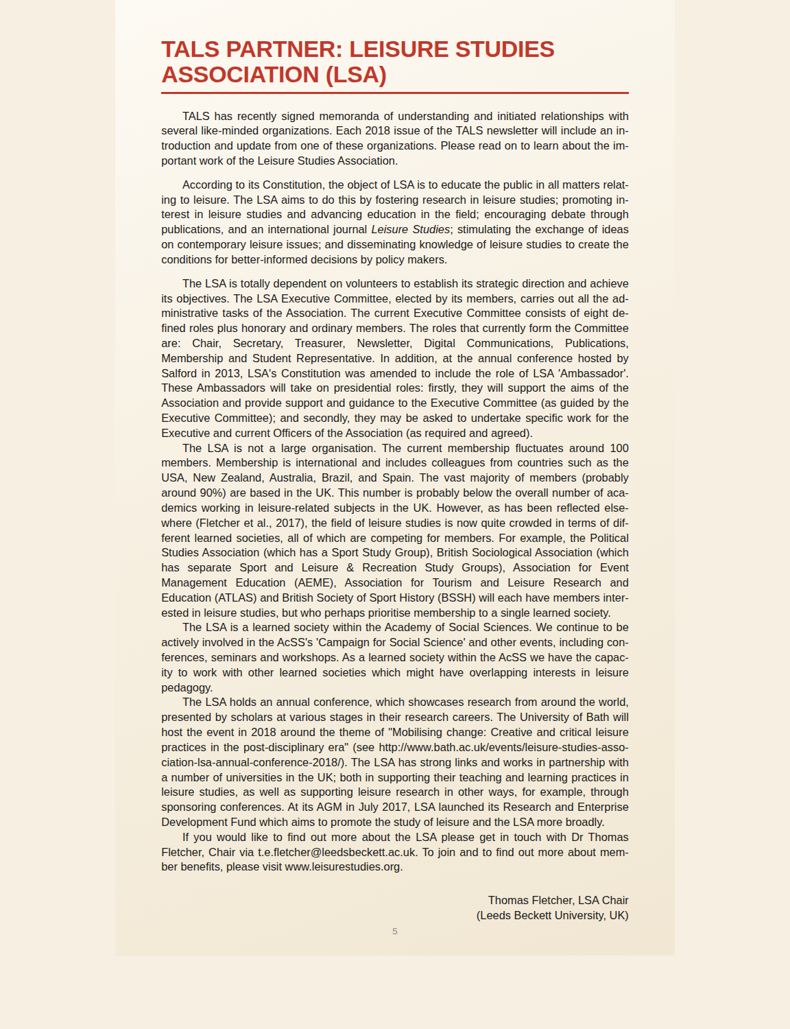TALS PARTNER: LEISURE STUDIES ASSOCIATION (LSA)
TALS has recently signed memoranda of understanding and initiated relationships with several like-minded organizations. Each 2018 issue of the TALS newsletter will include an introduction and update from one of these organizations. Please read on to learn about the important work of the Leisure Studies Association.
According to its Constitution, the object of LSA is to educate the public in all matters relating to leisure. The LSA aims to do this by fostering research in leisure studies; promoting interest in leisure studies and advancing education in the field; encouraging debate through publications, and an international journal Leisure Studies; stimulating the exchange of ideas on contemporary leisure issues; and disseminating knowledge of leisure studies to create the conditions for better-informed decisions by policy makers.
The LSA is totally dependent on volunteers to establish its strategic direction and achieve its objectives. The LSA Executive Committee, elected by its members, carries out all the administrative tasks of the Association. The current Executive Committee consists of eight defined roles plus honorary and ordinary members. The roles that currently form the Committee are: Chair, Secretary, Treasurer, Newsletter, Digital Communications, Publications, Membership and Student Representative. In addition, at the annual conference hosted by Salford in 2013, LSA's Constitution was amended to include the role of LSA 'Ambassador'. These Ambassadors will take on presidential roles: firstly, they will support the aims of the Association and provide support and guidance to the Executive Committee (as guided by the Executive Committee); and secondly, they may be asked to undertake specific work for the Executive and current Officers of the Association (as required and agreed).
The LSA is not a large organisation. The current membership fluctuates around 100 members. Membership is international and includes colleagues from countries such as the USA, New Zealand, Australia, Brazil, and Spain. The vast majority of members (probably around 90%) are based in the UK. This number is probably below the overall number of academics working in leisure-related subjects in the UK. However, as has been reflected elsewhere (Fletcher et al., 2017), the field of leisure studies is now quite crowded in terms of different learned societies, all of which are competing for members. For example, the Political Studies Association (which has a Sport Study Group), British Sociological Association (which has separate Sport and Leisure & Recreation Study Groups), Association for Event Management Education (AEME), Association for Tourism and Leisure Research and Education (ATLAS) and British Society of Sport History (BSSH) will each have members interested in leisure studies, but who perhaps prioritise membership to a single learned society.
The LSA is a learned society within the Academy of Social Sciences. We continue to be actively involved in the AcSS's 'Campaign for Social Science' and other events, including conferences, seminars and workshops. As a learned society within the AcSS we have the capacity to work with other learned societies which might have overlapping interests in leisure pedagogy.
The LSA holds an annual conference, which showcases research from around the world, presented by scholars at various stages in their research careers. The University of Bath will host the event in 2018 around the theme of "Mobilising change: Creative and critical leisure practices in the post-disciplinary era" (see http://www.bath.ac.uk/events/leisure-studies-association-lsa-annual-conference-2018/). The LSA has strong links and works in partnership with a number of universities in the UK; both in supporting their teaching and learning practices in leisure studies, as well as supporting leisure research in other ways, for example, through sponsoring conferences. At its AGM in July 2017, LSA launched its Research and Enterprise Development Fund which aims to promote the study of leisure and the LSA more broadly.
If you would like to find out more about the LSA please get in touch with Dr Thomas Fletcher, Chair via t.e.fletcher@leedsbeckett.ac.uk. To join and to find out more about member benefits, please visit www.leisurestudies.org.
Thomas Fletcher, LSA Chair
(Leeds Beckett University, UK)
5